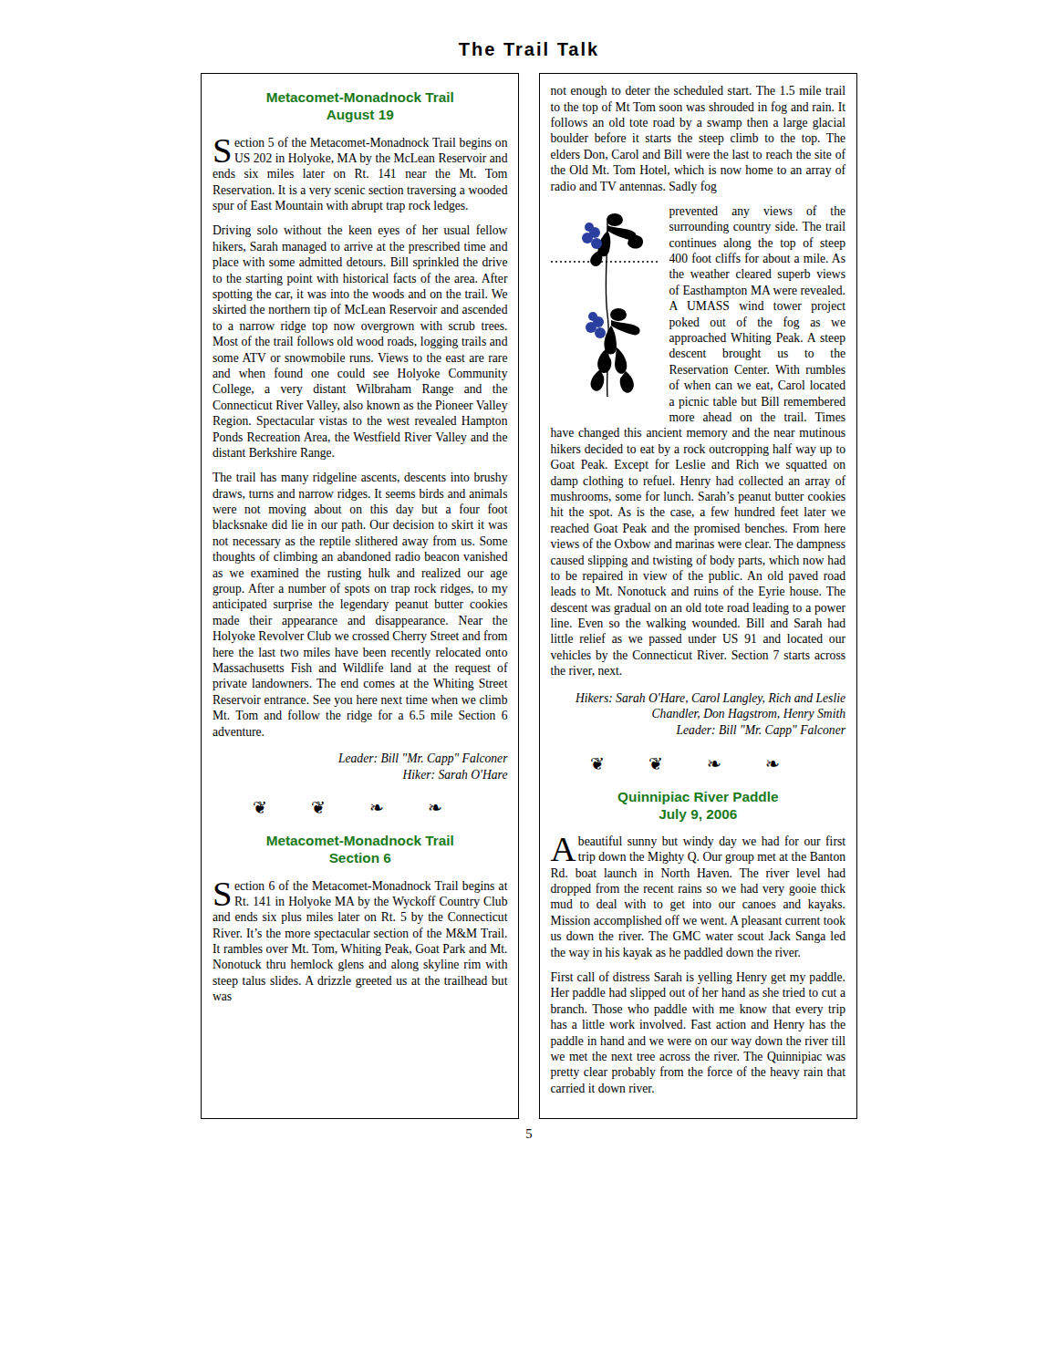The Trail Talk
Metacomet-Monadnock Trail
August 19
Section 5 of the Metacomet-Monadnock Trail begins on US 202 in Holyoke, MA by the McLean Reservoir and ends six miles later on Rt. 141 near the Mt. Tom Reservation. It is a very scenic section traversing a wooded spur of East Mountain with abrupt trap rock ledges.
Driving solo without the keen eyes of her usual fellow hikers, Sarah managed to arrive at the prescribed time and place with some admitted detours. Bill sprinkled the drive to the starting point with historical facts of the area. After spotting the car, it was into the woods and on the trail. We skirted the northern tip of McLean Reservoir and ascended to a narrow ridge top now overgrown with scrub trees. Most of the trail follows old wood roads, logging trails and some ATV or snowmobile runs. Views to the east are rare and when found one could see Holyoke Community College, a very distant Wilbraham Range and the Connecticut River Valley, also known as the Pioneer Valley Region. Spectacular vistas to the west revealed Hampton Ponds Recreation Area, the Westfield River Valley and the distant Berkshire Range.
The trail has many ridgeline ascents, descents into brushy draws, turns and narrow ridges. It seems birds and animals were not moving about on this day but a four foot blacksnake did lie in our path. Our decision to skirt it was not necessary as the reptile slithered away from us. Some thoughts of climbing an abandoned radio beacon vanished as we examined the rusting hulk and realized our age group. After a number of spots on trap rock ridges, to my anticipated surprise the legendary peanut butter cookies made their appearance and disappearance. Near the Holyoke Revolver Club we crossed Cherry Street and from here the last two miles have been recently relocated onto Massachusetts Fish and Wildlife land at the request of private landowners. The end comes at the Whiting Street Reservoir entrance. See you here next time when we climb Mt. Tom and follow the ridge for a 6.5 mile Section 6 adventure.
Leader: Bill "Mr. Capp" Falconer
Hiker: Sarah O'Hare
❦❦❧❧
Metacomet-Monadnock Trail
Section 6
Section 6 of the Metacomet-Monadnock Trail begins at Rt. 141 in Holyoke MA by the Wyckoff Country Club and ends six plus miles later on Rt. 5 by the Connecticut River. It’s the more spectacular section of the M&M Trail. It rambles over Mt. Tom, Whiting Peak, Goat Park and Mt. Nonotuck thru hemlock glens and along skyline rim with steep talus slides. A drizzle greeted us at the trailhead but was
not enough to deter the scheduled start. The 1.5 mile trail to the top of Mt Tom soon was shrouded in fog and rain. It follows an old tote road by a swamp then a large glacial boulder before it starts the steep climb to the top. The elders Don, Carol and Bill were the last to reach the site of the Old Mt. Tom Hotel, which is now home to an array of radio and TV antennas. Sadly fog
prevented any views of the surrounding country side. The trail continues along the top of steep 400 foot cliffs for about a mile. As the weather cleared superb views of Easthampton MA were revealed. A UMASS wind tower project poked out of the fog as we approached Whiting Peak. A steep descent brought us to the Reservation Center. With rumbles of when can we eat, Carol located a picnic table but Bill remembered more ahead on the trail. Times have changed this ancient memory and the near mutinous hikers decided to eat by a rock outcropping half way up to Goat Peak. Except for Leslie and Rich we squatted on damp clothing to refuel. Henry had collected an array of mushrooms, some for lunch. Sarah’s peanut butter cookies hit the spot. As is the case, a few hundred feet later we reached Goat Peak and the promised benches. From here views of the Oxbow and marinas were clear. The dampness caused slipping and twisting of body parts, which now had to be repaired in view of the public. An old paved road leads to Mt. Nonotuck and ruins of the Eyrie house. The descent was gradual on an old tote road leading to a power line. Even so the walking wounded. Bill and Sarah had little relief as we passed under US 91 and located our vehicles by the Connecticut River. Section 7 starts across the river, next.
Hikers: Sarah O'Hare, Carol Langley, Rich and Leslie
Chandler, Don Hagstrom, Henry Smith
Leader: Bill "Mr. Capp" Falconer
❦❦❧❧
Quinnipiac River Paddle
July 9, 2006
A beautiful sunny but windy day we had for our first trip down the Mighty Q. Our group met at the Banton Rd. boat launch in North Haven. The river level had dropped from the recent rains so we had very gooie thick mud to deal with to get into our canoes and kayaks. Mission accomplished off we went. A pleasant current took us down the river. The GMC water scout Jack Sanga led the way in his kayak as he paddled down the river.
First call of distress Sarah is yelling Henry get my paddle. Her paddle had slipped out of her hand as she tried to cut a branch. Those who paddle with me know that every trip has a little work involved. Fast action and Henry has the paddle in hand and we were on our way down the river till we met the next tree across the river. The Quinnipiac was pretty clear probably from the force of the heavy rain that carried it down river.
5